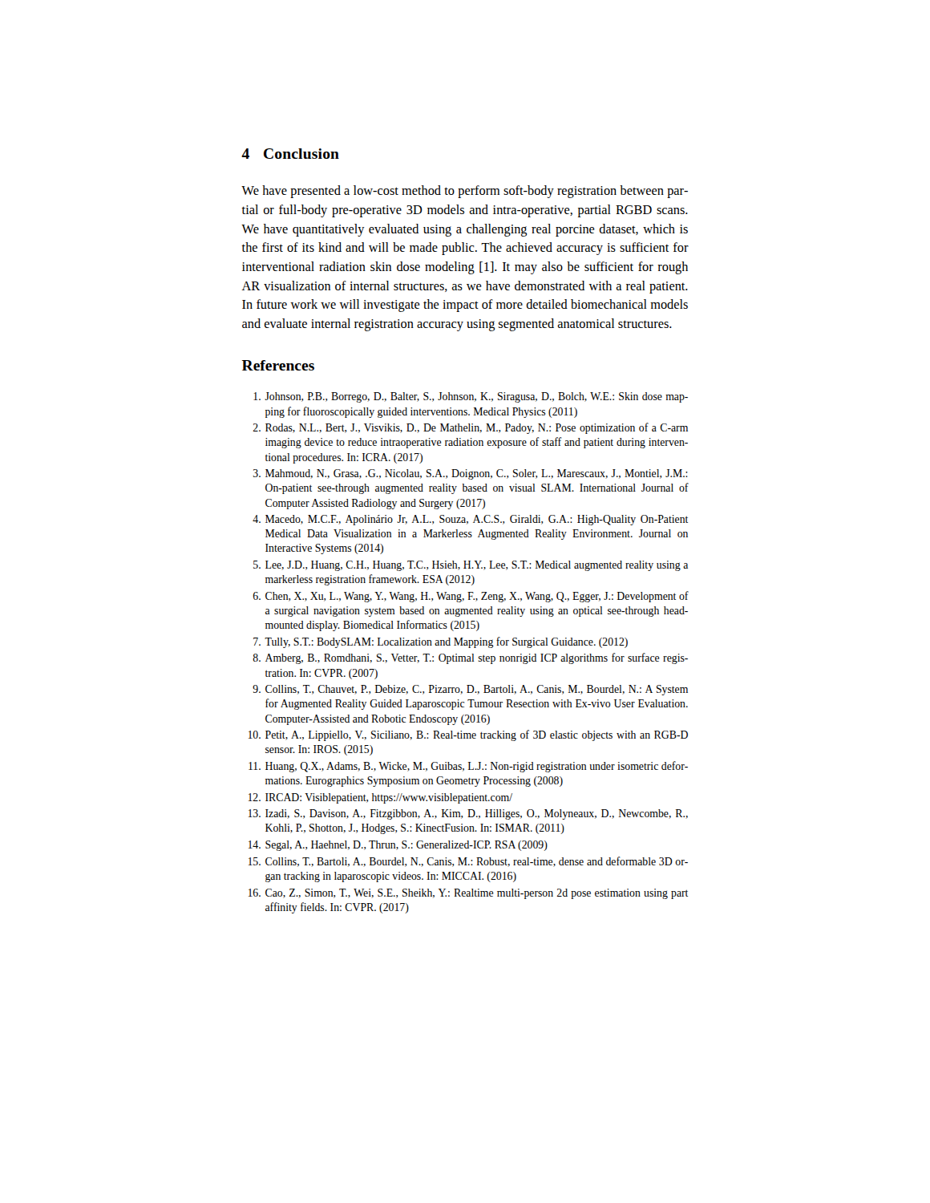4 Conclusion
We have presented a low-cost method to perform soft-body registration between partial or full-body pre-operative 3D models and intra-operative, partial RGBD scans. We have quantitatively evaluated using a challenging real porcine dataset, which is the first of its kind and will be made public. The achieved accuracy is sufficient for interventional radiation skin dose modeling [1]. It may also be sufficient for rough AR visualization of internal structures, as we have demonstrated with a real patient. In future work we will investigate the impact of more detailed biomechanical models and evaluate internal registration accuracy using segmented anatomical structures.
References
Johnson, P.B., Borrego, D., Balter, S., Johnson, K., Siragusa, D., Bolch, W.E.: Skin dose mapping for fluoroscopically guided interventions. Medical Physics (2011)
Rodas, N.L., Bert, J., Visvikis, D., De Mathelin, M., Padoy, N.: Pose optimization of a C-arm imaging device to reduce intraoperative radiation exposure of staff and patient during interventional procedures. In: ICRA. (2017)
Mahmoud, N., Grasa, .G., Nicolau, S.A., Doignon, C., Soler, L., Marescaux, J., Montiel, J.M.: On-patient see-through augmented reality based on visual SLAM. International Journal of Computer Assisted Radiology and Surgery (2017)
Macedo, M.C.F., Apolinário Jr, A.L., Souza, A.C.S., Giraldi, G.A.: High-Quality On-Patient Medical Data Visualization in a Markerless Augmented Reality Environment. Journal on Interactive Systems (2014)
Lee, J.D., Huang, C.H., Huang, T.C., Hsieh, H.Y., Lee, S.T.: Medical augmented reality using a markerless registration framework. ESA (2012)
Chen, X., Xu, L., Wang, Y., Wang, H., Wang, F., Zeng, X., Wang, Q., Egger, J.: Development of a surgical navigation system based on augmented reality using an optical see-through head-mounted display. Biomedical Informatics (2015)
Tully, S.T.: BodySLAM: Localization and Mapping for Surgical Guidance. (2012)
Amberg, B., Romdhani, S., Vetter, T.: Optimal step nonrigid ICP algorithms for surface registration. In: CVPR. (2007)
Collins, T., Chauvet, P., Debize, C., Pizarro, D., Bartoli, A., Canis, M., Bourdel, N.: A System for Augmented Reality Guided Laparoscopic Tumour Resection with Ex-vivo User Evaluation. Computer-Assisted and Robotic Endoscopy (2016)
Petit, A., Lippiello, V., Siciliano, B.: Real-time tracking of 3D elastic objects with an RGB-D sensor. In: IROS. (2015)
Huang, Q.X., Adams, B., Wicke, M., Guibas, L.J.: Non-rigid registration under isometric deformations. Eurographics Symposium on Geometry Processing (2008)
IRCAD: Visiblepatient, https://www.visiblepatient.com/
Izadi, S., Davison, A., Fitzgibbon, A., Kim, D., Hilliges, O., Molyneaux, D., Newcombe, R., Kohli, P., Shotton, J., Hodges, S.: KinectFusion. In: ISMAR. (2011)
Segal, A., Haehnel, D., Thrun, S.: Generalized-ICP. RSA (2009)
Collins, T., Bartoli, A., Bourdel, N., Canis, M.: Robust, real-time, dense and deformable 3D organ tracking in laparoscopic videos. In: MICCAI. (2016)
Cao, Z., Simon, T., Wei, S.E., Sheikh, Y.: Realtime multi-person 2d pose estimation using part affinity fields. In: CVPR. (2017)